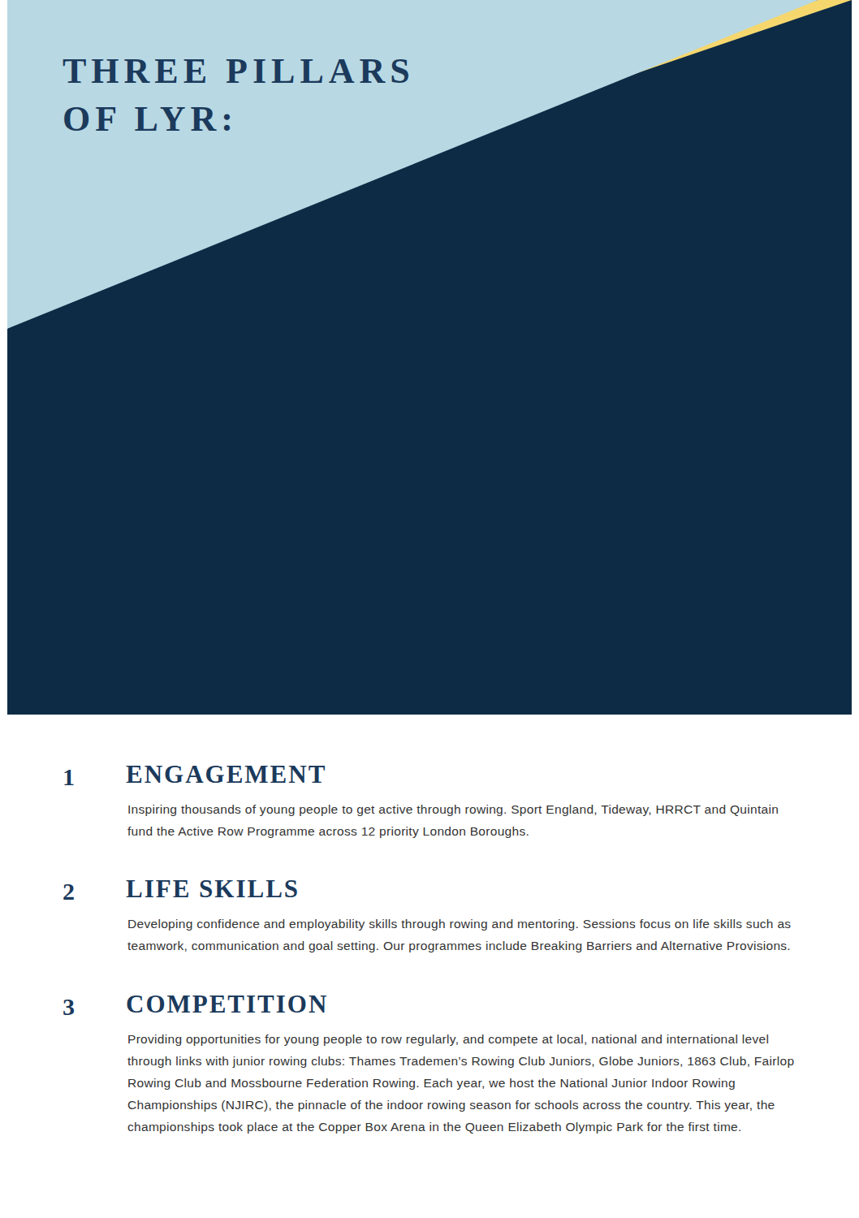Three Pillars
of LYR:
1
Engagement
Inspiring thousands of young people to get active through rowing. Sport England, Tideway, HRRCT and Quintain fund the Active Row Programme across 12 priority London Boroughs.
2
Life Skills
Developing confidence and employability skills through rowing and mentoring. Sessions focus on life skills such as teamwork, communication and goal setting. Our programmes include Breaking Barriers and Alternative Provisions.
3
Competition
Providing opportunities for young people to row regularly, and compete at local, national and international level through links with junior rowing clubs: Thames Trademen’s Rowing Club Juniors, Globe Juniors, 1863 Club, Fairlop Rowing Club and Mossbourne Federation Rowing. Each year, we host the National Junior Indoor Rowing Championships (NJIRC), the pinnacle of the indoor rowing season for schools across the country. This year, the championships took place at the Copper Box Arena in the Queen Elizabeth Olympic Park for the first time.